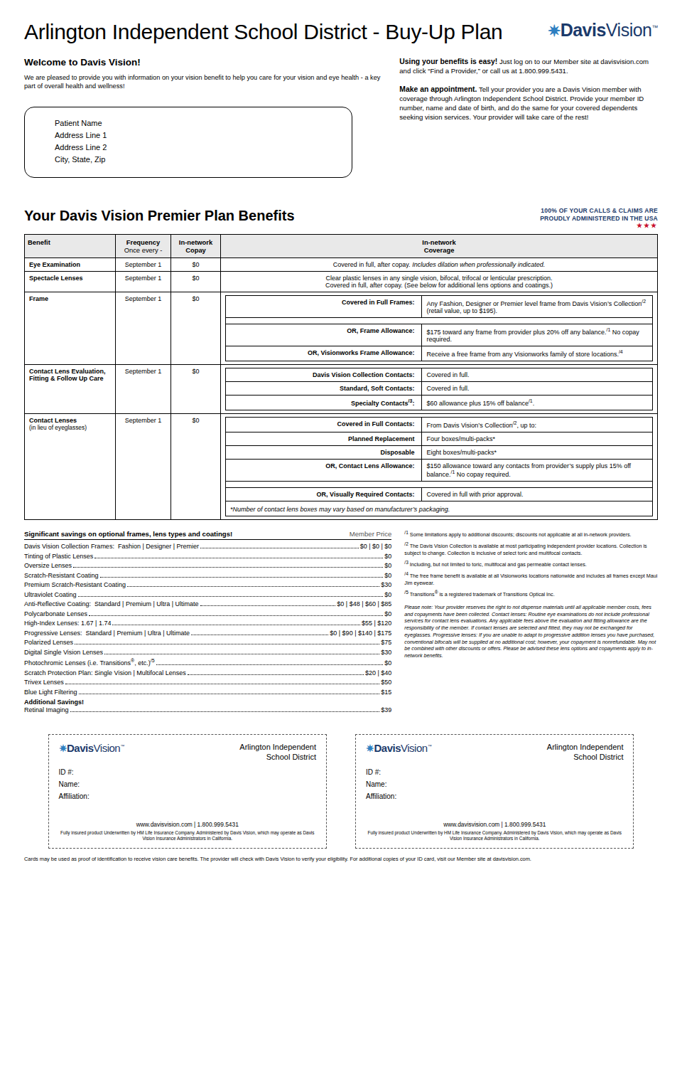Arlington Independent School District - Buy-Up Plan
✷DavisVision™
Welcome to Davis Vision!
We are pleased to provide you with information on your vision benefit to help you care for your vision and eye health - a key part of overall health and wellness!
Patient Name
Address Line 1
Address Line 2
City, State, Zip
Using your benefits is easy! Just log on to our Member site at davisvision.com and click “Find a Provider,” or call us at 1.800.999.5431.
Make an appointment. Tell your provider you are a Davis Vision member with coverage through Arlington Independent School District. Provide your member ID number, name and date of birth, and do the same for your covered dependents seeking vision services. Your provider will take care of the rest!
Your Davis Vision Premier Plan Benefits
100% OF YOUR CALLS & CLAIMS ARE
PROUDLY ADMINISTERED IN THE USA
★★★
| Benefit | Frequency Once every - | In-network Copay | In-network Coverage |
| --- | --- | --- | --- |
| Eye Examination | September 1 | $0 | Covered in full, after copay. Includes dilation when professionally indicated. |
| Spectacle Lenses | September 1 | $0 | Clear plastic lenses in any single vision, bifocal, trifocal or lenticular prescription. Covered in full, after copay. (See below for additional lens options and coatings.) |
| Frame | September 1 | $0 | / Covered in Full Frames: / Any Fashion, Designer or Premier level frame from Davis Vision’s Collection /2 (retail value, up to $195). / / OR, Frame Allowance: / $175 toward any frame from provider plus 20% off any balance. /1 No copay required. / / OR, Visionworks Frame Allowance: / Receive a free frame from any Visionworks family of store locations. /4 / |
| Contact Lens Evaluation, Fitting & Follow Up Care | September 1 | $0 | / Davis Vision Collection Contacts: / Covered in full. / / Standard, Soft Contacts: / Covered in full. / / Specialty Contacts /3 : / $60 allowance plus 15% off balance /1 . / |
| Contact Lenses (in lieu of eyeglasses) | September 1 | $0 | / Covered in Full Contacts: / From Davis Vision’s Collection /2 , up to: / / Planned Replacement / Four boxes/multi-packs* / / Disposable / Eight boxes/multi-packs* / / OR, Contact Lens Allowance: / $150 allowance toward any contacts from provider’s supply plus 15% off balance. /1 No copay required. / / OR, Visually Required Contacts: / Covered in full with prior approval. / / *Number of contact lens boxes may vary based on manufacturer’s packaging. / |
Significant savings on optional frames, lens types and coatings! Member Price
Davis Vision Collection Frames: Fashion | Designer | Premier $0 | $0 | $0
Tinting of Plastic Lenses $0
Oversize Lenses $0
Scratch-Resistant Coating $0
Premium Scratch-Resistant Coating $30
Ultraviolet Coating $0
Anti-Reflective Coating: Standard | Premium | Ultra | Ultimate $0 | $48 | $60 | $85
Polycarbonate Lenses $0
High-Index Lenses: 1.67 | 1.74 $55 | $120
Progressive Lenses: Standard | Premium | Ultra | Ultimate $0 | $90 | $140 | $175
Polarized Lenses $75
Digital Single Vision Lenses $30
Photochromic Lenses (i.e. Transitions®, etc.)/5 $0
Scratch Protection Plan: Single Vision | Multifocal Lenses $20 | $40
Trivex Lenses $50
Blue Light Filtering $15
Additional Savings!
Retinal Imaging $39
/1 Some limitations apply to additional discounts; discounts not applicable at all in-network providers.
/2 The Davis Vision Collection is available at most participating independent provider locations. Collection is subject to change. Collection is inclusive of select toric and multifocal contacts.
/3 Including, but not limited to toric, multifocal and gas permeable contact lenses.
/4 The free frame benefit is available at all Visionworks locations nationwide and includes all frames except Maui Jim eyewear.
/5 Transitions® is a registered trademark of Transitions Optical Inc.
Please note: Your provider reserves the right to not dispense materials until all applicable member costs, fees and copayments have been collected. Contact lenses: Routine eye examinations do not include professional services for contact lens evaluations. Any applicable fees above the evaluation and fitting allowance are the responsibility of the member. If contact lenses are selected and fitted, they may not be exchanged for eyeglasses. Progressive lenses: If you are unable to adapt to progressive addition lenses you have purchased, conventional bifocals will be supplied at no additional cost; however, your copayment is nonrefundable. May not be combined with other discounts or offers. Please be advised these lens options and copayments apply to in-network benefits.
✷DavisVision™
Arlington Independent
School District
ID #:
Name:
Affiliation:
www.davisvision.com | 1.800.999.5431
Fully insured product Underwritten by HM Life Insurance Company. Administered by Davis Vision, which may operate as Davis Vision Insurance Administrators in California.
✷DavisVision™
Arlington Independent
School District
ID #:
Name:
Affiliation:
www.davisvision.com | 1.800.999.5431
Fully insured product Underwritten by HM Life Insurance Company. Administered by Davis Vision, which may operate as Davis Vision Insurance Administrators in California.
Cards may be used as proof of identification to receive vision care benefits. The provider will check with Davis Vision to verify your eligibility. For additional copies of your ID card, visit our Member site at davisvision.com.